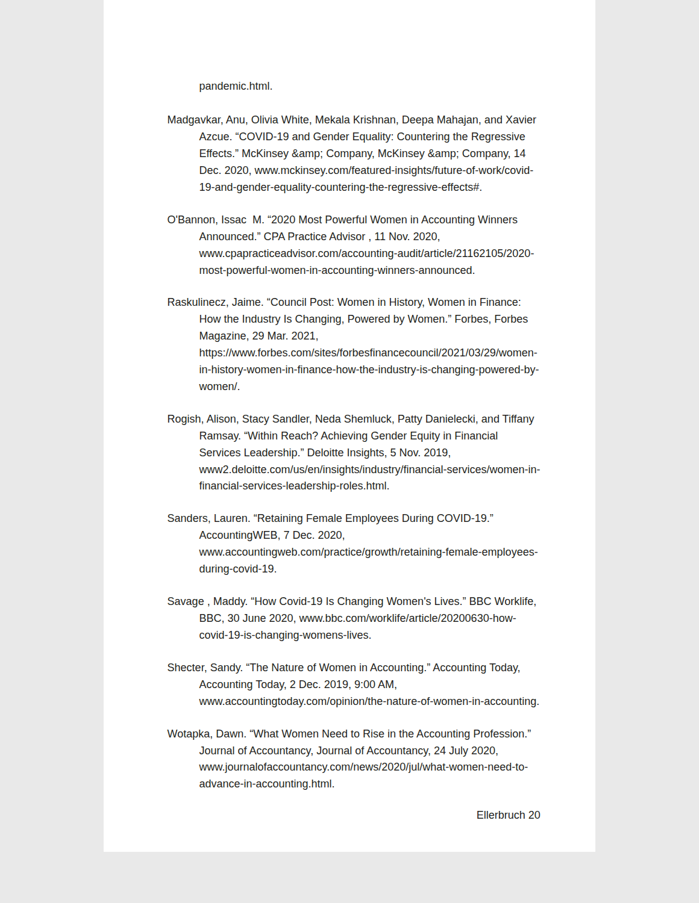pandemic.html.
Madgavkar, Anu, Olivia White, Mekala Krishnan, Deepa Mahajan, and Xavier Azcue. “COVID-19 and Gender Equality: Countering the Regressive Effects.” McKinsey &amp; Company, McKinsey &amp; Company, 14 Dec. 2020, www.mckinsey.com/featured-insights/future-of-work/covid-19-and-gender-equality-countering-the-regressive-effects#.
O'Bannon, Issac M. “2020 Most Powerful Women in Accounting Winners Announced.” CPA Practice Advisor , 11 Nov. 2020, www.cpapracticeadvisor.com/accounting-audit/article/21162105/2020-most-powerful-women-in-accounting-winners-announced.
Raskulinecz, Jaime. “Council Post: Women in History, Women in Finance: How the Industry Is Changing, Powered by Women.” Forbes, Forbes Magazine, 29 Mar. 2021, https://www.forbes.com/sites/forbesfinancecouncil/2021/03/29/women-in-history-women-in-finance-how-the-industry-is-changing-powered-by-women/.
Rogish, Alison, Stacy Sandler, Neda Shemluck, Patty Danielecki, and Tiffany Ramsay. “Within Reach? Achieving Gender Equity in Financial Services Leadership.” Deloitte Insights, 5 Nov. 2019, www2.deloitte.com/us/en/insights/industry/financial-services/women-in-financial-services-leadership-roles.html.
Sanders, Lauren. “Retaining Female Employees During COVID-19.” AccountingWEB, 7 Dec. 2020, www.accountingweb.com/practice/growth/retaining-female-employees-during-covid-19.
Savage , Maddy. “How Covid-19 Is Changing Women's Lives.” BBC Worklife, BBC, 30 June 2020, www.bbc.com/worklife/article/20200630-how-covid-19-is-changing-womens-lives.
Shecter, Sandy. “The Nature of Women in Accounting.” Accounting Today, Accounting Today, 2 Dec. 2019, 9:00 AM, www.accountingtoday.com/opinion/the-nature-of-women-in-accounting.
Wotapka, Dawn. “What Women Need to Rise in the Accounting Profession.” Journal of Accountancy, Journal of Accountancy, 24 July 2020, www.journalofaccountancy.com/news/2020/jul/what-women-need-to-advance-in-accounting.html.
Ellerbruch 20